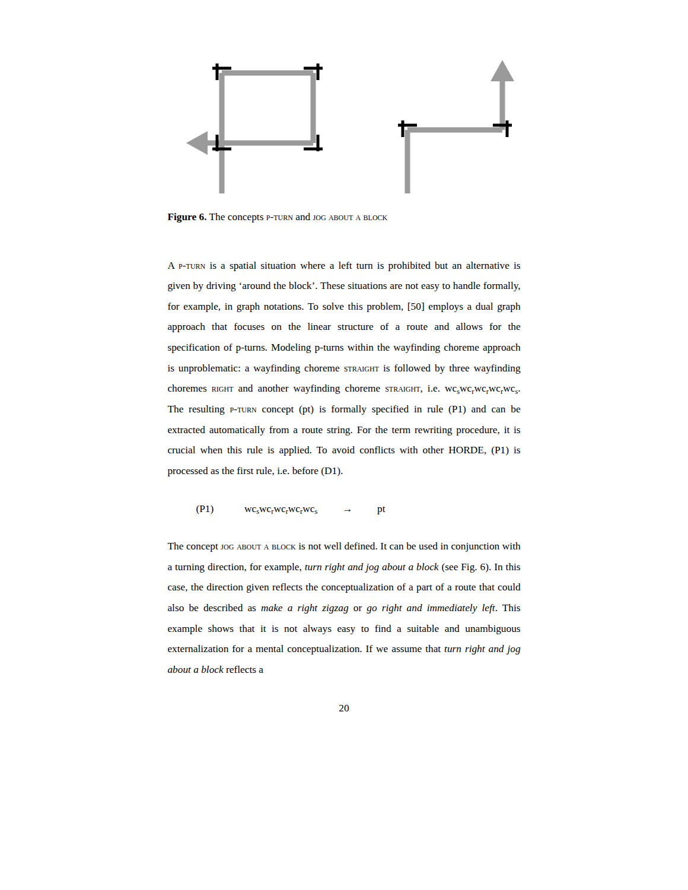Figure 6. The concepts p-turn and jog about a block
A p-turn is a spatial situation where a left turn is prohibited but an alternative is given by driving ‘around the block’. These situations are not easy to handle formally, for example, in graph notations. To solve this problem, [50] employs a dual graph approach that focuses on the linear structure of a route and allows for the specification of p-turns. Modeling p-turns within the wayfinding choreme approach is unproblematic: a wayfinding choreme straight is followed by three wayfinding choremes right and another wayfinding choreme straight, i.e. wcswcrwcrwcrwcs. The resulting p-turn concept (pt) is formally specified in rule (P1) and can be extracted automatically from a route string. For the term rewriting procedure, it is crucial when this rule is applied. To avoid conflicts with other HORDE, (P1) is processed as the first rule, i.e. before (D1).
(P1) wcswcrwcrwcrwcs→pt
The concept jog about a block is not well defined. It can be used in conjunction with a turning direction, for example, turn right and jog about a block (see Fig. 6). In this case, the direction given reflects the conceptualization of a part of a route that could also be described as make a right zigzag or go right and immediately left. This example shows that it is not always easy to find a suitable and unambiguous externalization for a mental conceptualization. If we assume that turn right and jog about a block reflects a
20